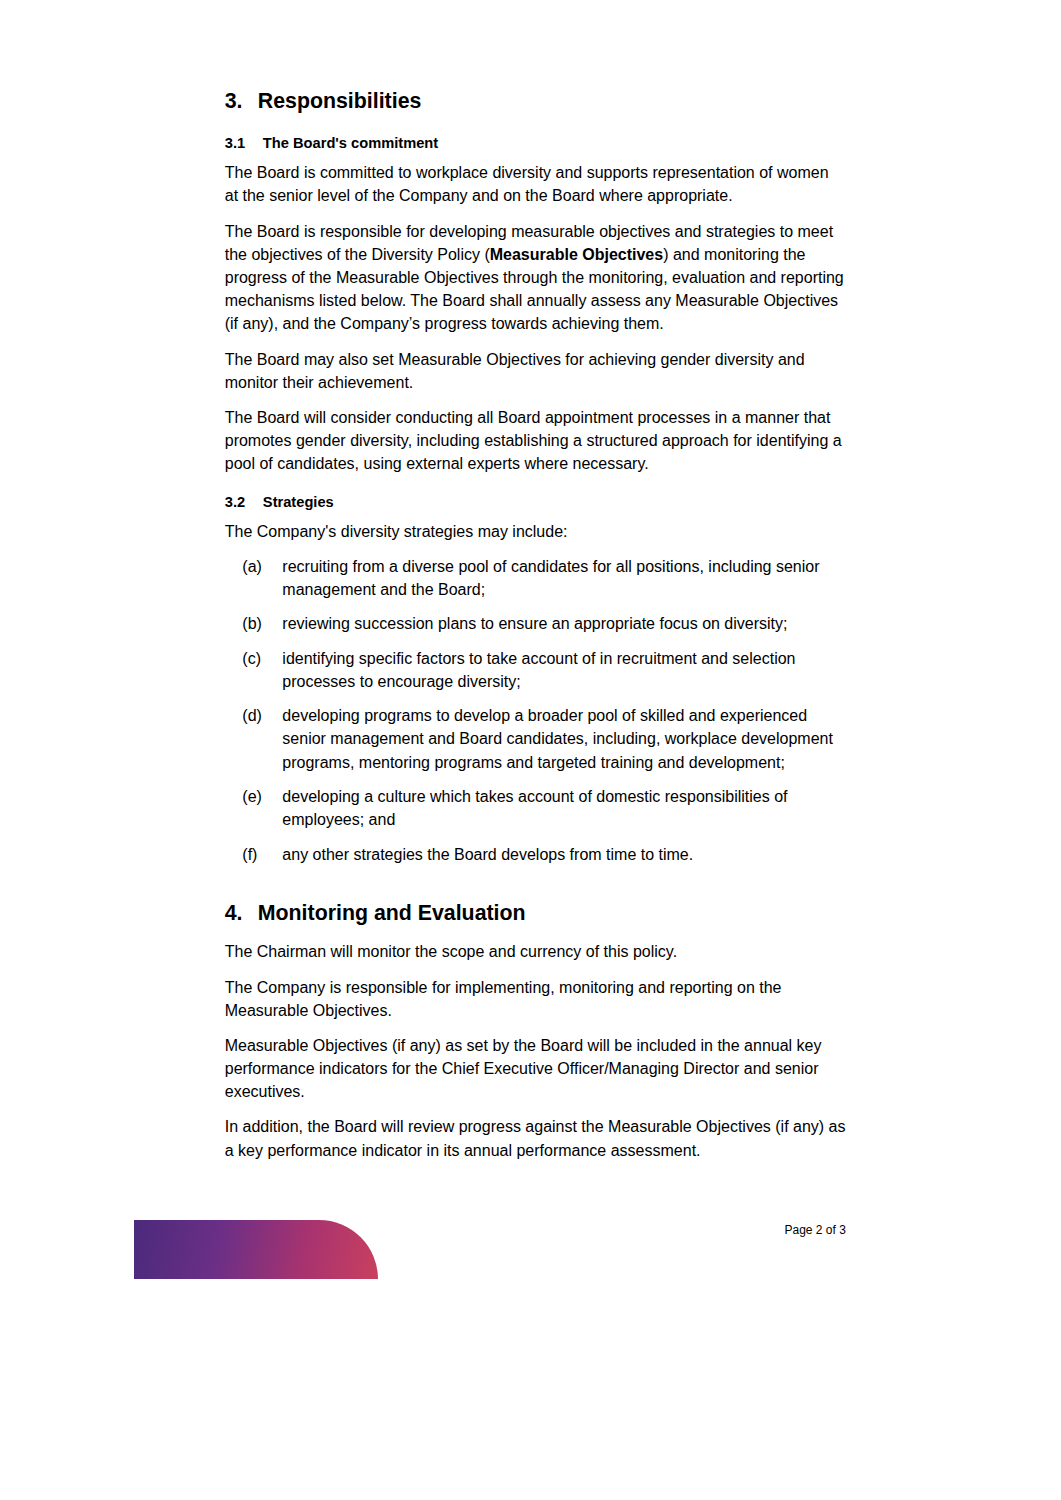3. Responsibilities
3.1 The Board's commitment
The Board is committed to workplace diversity and supports representation of women at the senior level of the Company and on the Board where appropriate.
The Board is responsible for developing measurable objectives and strategies to meet the objectives of the Diversity Policy (Measurable Objectives) and monitoring the progress of the Measurable Objectives through the monitoring, evaluation and reporting mechanisms listed below. The Board shall annually assess any Measurable Objectives (if any), and the Company’s progress towards achieving them.
The Board may also set Measurable Objectives for achieving gender diversity and monitor their achievement.
The Board will consider conducting all Board appointment processes in a manner that promotes gender diversity, including establishing a structured approach for identifying a pool of candidates, using external experts where necessary.
3.2 Strategies
The Company's diversity strategies may include:
(a) recruiting from a diverse pool of candidates for all positions, including senior management and the Board;
(b) reviewing succession plans to ensure an appropriate focus on diversity;
(c) identifying specific factors to take account of in recruitment and selection processes to encourage diversity;
(d) developing programs to develop a broader pool of skilled and experienced senior management and Board candidates, including, workplace development programs, mentoring programs and targeted training and development;
(e) developing a culture which takes account of domestic responsibilities of employees; and
(f) any other strategies the Board develops from time to time.
4. Monitoring and Evaluation
The Chairman will monitor the scope and currency of this policy.
The Company is responsible for implementing, monitoring and reporting on the Measurable Objectives.
Measurable Objectives (if any) as set by the Board will be included in the annual key performance indicators for the Chief Executive Officer/Managing Director and senior executives.
In addition, the Board will review progress against the Measurable Objectives (if any) as a key performance indicator in its annual performance assessment.
Page 2 of 3